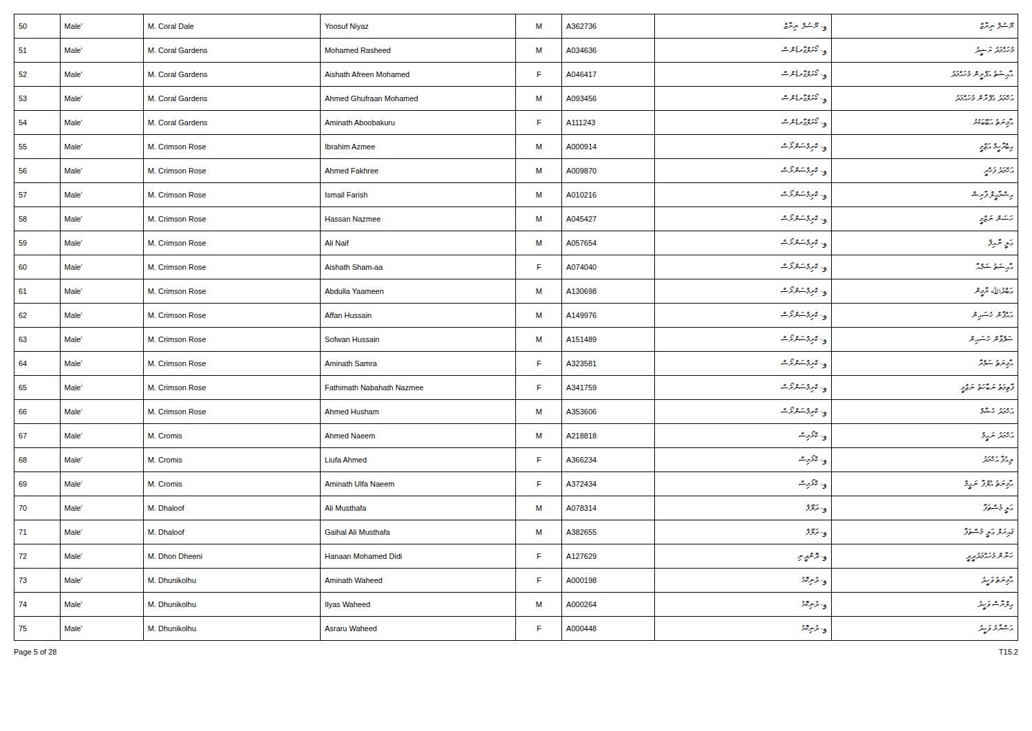| 50 | Male' | M. Coral Dale | Yoosuf Niyaz | M | A362736 | و· ޔޫސުފް ނިޔާޒް | ޔޫސުފް ނިޔާޒް |
| 51 | Male' | M. Coral Gardens | Mohamed Rasheed | M | A034636 | و· ކޯރަލްގާރޑެންސް | މުހައްމަދު ރަޝީދު |
| 52 | Male' | M. Coral Gardens | Aishath Afreen Mohamed | F | A046417 | و· ކޯރަލްގާރޑެންސް | އާއިޝަތު އަފްރީން މުހައްމަދު |
| 53 | Male' | M. Coral Gardens | Ahmed Ghufraan Mohamed | M | A093456 | و· ކޯރަލްގާރޑެންސް | އަހްމަދު ޣުފްރާން މުހައްމަދު |
| 54 | Male' | M. Coral Gardens | Aminath Aboobakuru | F | A111243 | و· ކޯރަލްގާރޑެންސް | އާމިނަތު އަބޫބަކުރު |
| 55 | Male' | M. Crimson Rose | Ibrahim Azmee | M | A000914 | و· ކްރިމްސަންރޯސް | އިބްރާހީމް އަޒްމީ |
| 56 | Male' | M. Crimson Rose | Ahmed Fakhree | M | A009870 | و· ކްރިމްސަންރޯސް | އަހްމަދު ފަޚްރީ |
| 57 | Male' | M. Crimson Rose | Ismail Farish | M | A010216 | و· ކްރިމްސަންރޯސް | އިސްމާޢީލް ފާރިޝް |
| 58 | Male' | M. Crimson Rose | Hassan Nazmee | M | A045427 | و· ކްރިމްސަންރޯސް | ހަސަން ނަޒްމީ |
| 59 | Male' | M. Crimson Rose | Ali Naif | M | A057654 | و· ކްރިމްސަންރޯސް | ޢަލީ ނާއިފް |
| 60 | Male' | M. Crimson Rose | Aishath Sham-aa | F | A074040 | و· ކްރިމްސަންރޯސް | އާއިޝަތު ޝަމްއާ |
| 61 | Male' | M. Crimson Rose | Abdulla Yaameen | M | A130698 | و· ކްރިމްސަންރޯސް | ޢަބްދުﷲ ޔާމީން |
| 62 | Male' | M. Crimson Rose | Affan Hussain | M | A149976 | و· ކްރިމްސަންރޯސް | އައްފާން ހުސައިން |
| 63 | Male' | M. Crimson Rose | Sofwan Hussain | M | A151489 | و· ކްރިމްސަންރޯސް | ޞަފްވާން ހުސައިން |
| 64 | Male' | M. Crimson Rose | Aminath Samra | F | A323581 | و· ކްރިމްސަންރޯސް | އާމިނަތު ސަމްރާ |
| 65 | Male' | M. Crimson Rose | Fathimath Nabahath Nazmee | F | A341759 | و· ކްރިމްސަންރޯސް | ފާތިމަތު ނަބާހަތު ނަޒްމީ |
| 66 | Male' | M. Crimson Rose | Ahmed Husham | M | A353606 | و· ކްރިމްސަންރޯސް | އަހްމަދު ހުޝާމް |
| 67 | Male' | M. Cromis | Ahmed Naeem | M | A218818 | و· ކްރޯމިސް | އަހްމަދު ނަޢީމް |
| 68 | Male' | M. Cromis | Liufa Ahmed | F | A366234 | و· ކްރޯމިސް | ލިއުފާ އަހްމަދު |
| 69 | Male' | M. Cromis | Aminath Ulfa Naeem | F | A372434 | و· ކްރޯމިސް | އާމިނަތު އުލްފާ ނަޢީމް |
| 70 | Male' | M. Dhaloof | Ali Musthafa | M | A078314 | و· ދަލޫފް | ޢަލީ މުސްތަފާ |
| 71 | Male' | M. Dhaloof | Gaihal Ali Musthafa | M | A382655 | و· ދަލޫފް | ޤައިރަލް ޢަލީ މުސްތަފާ |
| 72 | Male' | M. Dhon Dheeni | Hanaan Mohamed Didi | F | A127629 | و· ދޮންދީނި | ހަނާން މުހައްމަދުދީދީ |
| 73 | Male' | M. Dhunikolhu | Aminath Waheed | F | A000198 | و· ދުނިކޮޅު | އާމިނަތު ވަހީދު |
| 74 | Male' | M. Dhunikolhu | Ilyas Waheed | M | A000264 | و· ދުނިކޮޅު | އިލްޔާސް ވަހީދު |
| 75 | Male' | M. Dhunikolhu | Asraru Waheed | F | A000448 | و· ދުނިކޮޅު | އަސްރާރު ވަހީދު |
Page 5 of 28 T15.2